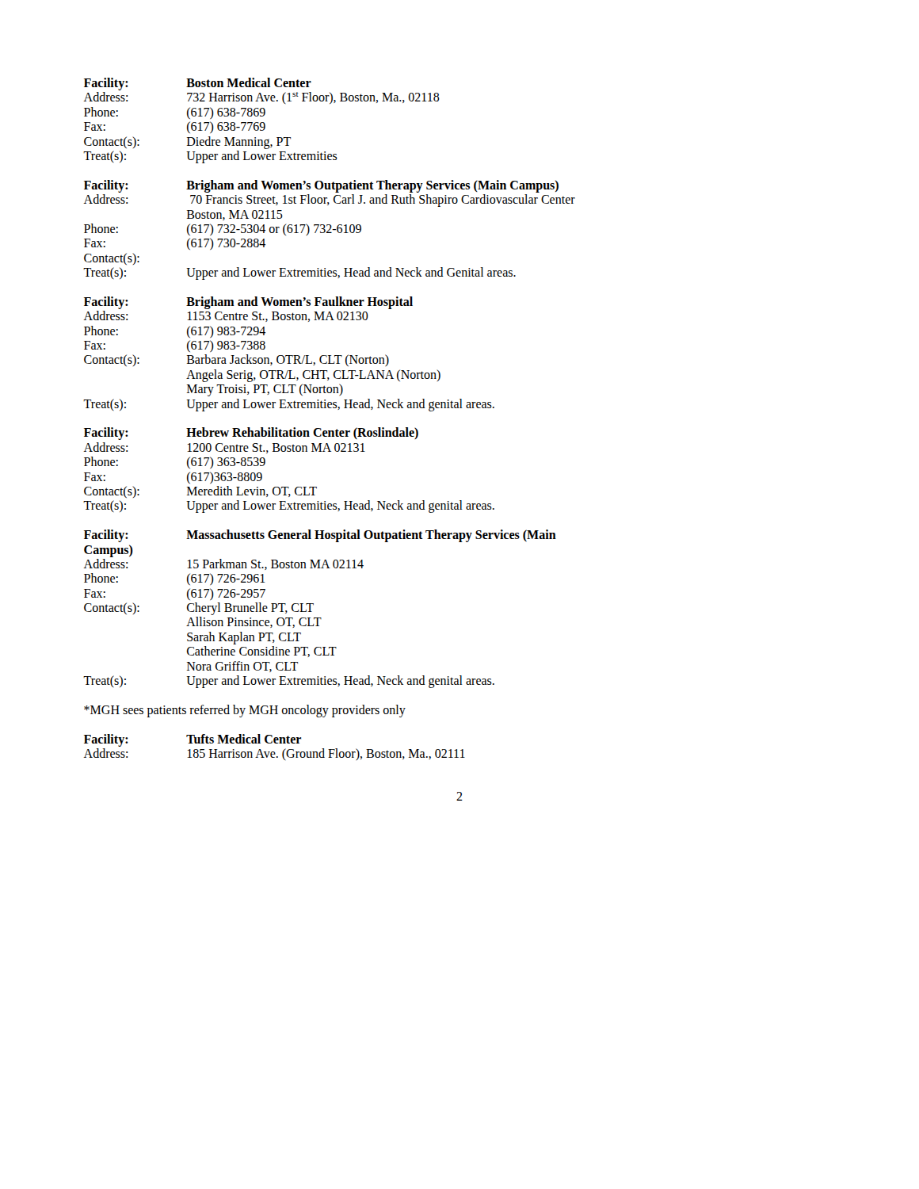| Facility: | Boston Medical Center |
| Address: | 732 Harrison Ave. (1 st Floor), Boston, Ma., 02118 |
| Phone: | (617) 638-7869 |
| Fax: | (617) 638-7769 |
| Contact(s): | Diedre Manning, PT |
| Treat(s): | Upper and Lower Extremities |
| Facility: | Brigham and Women’s Outpatient Therapy Services (Main Campus) |
| Address: | 70 Francis Street, 1st Floor, Carl J. and Ruth Shapiro Cardiovascular Center Boston, MA 02115 |
| Phone: | (617) 732-5304 or (617) 732-6109 |
| Fax: | (617) 730-2884 |
| Contact(s): | |
| Treat(s): | Upper and Lower Extremities, Head and Neck and Genital areas. |
| Facility: | Brigham and Women’s Faulkner Hospital |
| Address: | 1153 Centre St., Boston, MA 02130 |
| Phone: | (617) 983-7294 |
| Fax: | (617) 983-7388 |
| Contact(s): | Barbara Jackson, OTR/L, CLT (Norton) Angela Serig, OTR/L, CHT, CLT-LANA (Norton) Mary Troisi, PT, CLT (Norton) |
| Treat(s): | Upper and Lower Extremities, Head, Neck and genital areas. |
| Facility: | Hebrew Rehabilitation Center (Roslindale) |
| Address: | 1200 Centre St., Boston MA 02131 |
| Phone: | (617) 363-8539 |
| Fax: | (617)363-8809 |
| Contact(s): | Meredith Levin, OT, CLT |
| Treat(s): | Upper and Lower Extremities, Head, Neck and genital areas. |
| Facility: | Massachusetts General Hospital Outpatient Therapy Services (Main |
| Campus) |
| Address: | 15 Parkman St., Boston MA 02114 |
| Phone: | (617) 726-2961 |
| Fax: | (617) 726-2957 |
| Contact(s): | Cheryl Brunelle PT, CLT Allison Pinsince, OT, CLT Sarah Kaplan PT, CLT Catherine Considine PT, CLT Nora Griffin OT, CLT |
| Treat(s): | Upper and Lower Extremities, Head, Neck and genital areas. |
*MGH sees patients referred by MGH oncology providers only
| Facility: | Tufts Medical Center |
| Address: | 185 Harrison Ave. (Ground Floor), Boston, Ma., 02111 |
2